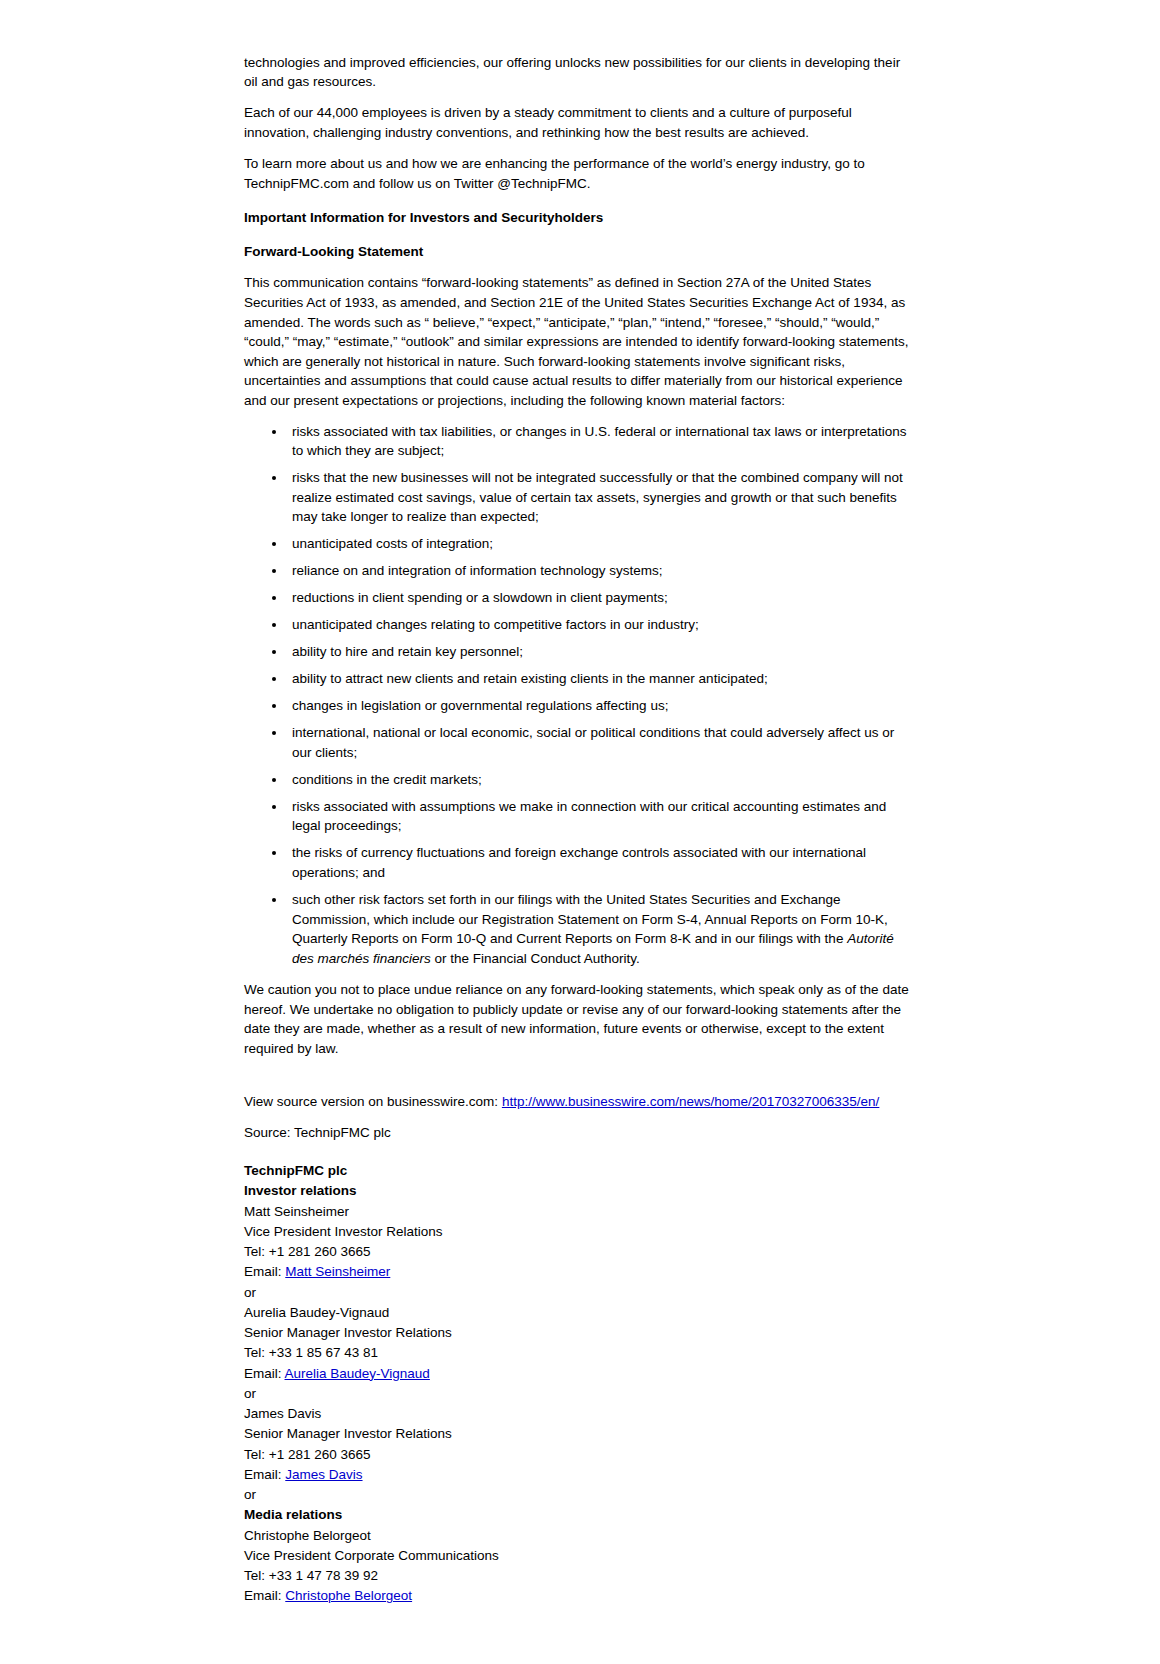technologies and improved efficiencies, our offering unlocks new possibilities for our clients in developing their oil and gas resources.
Each of our 44,000 employees is driven by a steady commitment to clients and a culture of purposeful innovation, challenging industry conventions, and rethinking how the best results are achieved.
To learn more about us and how we are enhancing the performance of the world’s energy industry, go to TechnipFMC.com and follow us on Twitter @TechnipFMC.
Important Information for Investors and Securityholders
Forward-Looking Statement
This communication contains “forward-looking statements” as defined in Section 27A of the United States Securities Act of 1933, as amended, and Section 21E of the United States Securities Exchange Act of 1934, as amended. The words such as “ believe,” “expect,” “anticipate,” “plan,” “intend,” “foresee,” “should,” “would,” “could,” “may,” “estimate,” “outlook” and similar expressions are intended to identify forward-looking statements, which are generally not historical in nature. Such forward-looking statements involve significant risks, uncertainties and assumptions that could cause actual results to differ materially from our historical experience and our present expectations or projections, including the following known material factors:
risks associated with tax liabilities, or changes in U.S. federal or international tax laws or interpretations to which they are subject;
risks that the new businesses will not be integrated successfully or that the combined company will not realize estimated cost savings, value of certain tax assets, synergies and growth or that such benefits may take longer to realize than expected;
unanticipated costs of integration;
reliance on and integration of information technology systems;
reductions in client spending or a slowdown in client payments;
unanticipated changes relating to competitive factors in our industry;
ability to hire and retain key personnel;
ability to attract new clients and retain existing clients in the manner anticipated;
changes in legislation or governmental regulations affecting us;
international, national or local economic, social or political conditions that could adversely affect us or our clients;
conditions in the credit markets;
risks associated with assumptions we make in connection with our critical accounting estimates and legal proceedings;
the risks of currency fluctuations and foreign exchange controls associated with our international operations; and
such other risk factors set forth in our filings with the United States Securities and Exchange Commission, which include our Registration Statement on Form S-4, Annual Reports on Form 10-K, Quarterly Reports on Form 10-Q and Current Reports on Form 8-K and in our filings with the Autorité des marchés financiers or the Financial Conduct Authority.
We caution you not to place undue reliance on any forward-looking statements, which speak only as of the date hereof. We undertake no obligation to publicly update or revise any of our forward-looking statements after the date they are made, whether as a result of new information, future events or otherwise, except to the extent required by law.
View source version on businesswire.com: http://www.businesswire.com/news/home/20170327006335/en/
Source: TechnipFMC plc
TechnipFMC plc
Investor relations
Matt Seinsheimer
Vice President Investor Relations
Tel: +1 281 260 3665
Email: Matt Seinsheimer
or
Aurelia Baudey-Vignaud
Senior Manager Investor Relations
Tel: +33 1 85 67 43 81
Email: Aurelia Baudey-Vignaud
or
James Davis
Senior Manager Investor Relations
Tel: +1 281 260 3665
Email: James Davis
or
Media relations
Christophe Belorgeot
Vice President Corporate Communications
Tel: +33 1 47 78 39 92
Email: Christophe Belorgeot